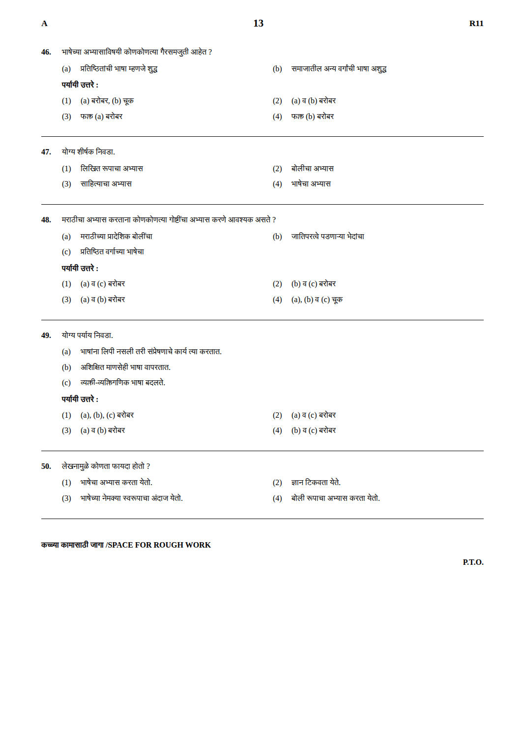A
13
R11
46.
भाषेच्या अभ्यासाविषयी कोणकोणत्या गैरसमजुती आहेत ?
(a) प्रतिष्ठितांची भाषा म्हणजे शुद्ध
(b) समाजातील अन्य वर्गांची भाषा अशुद्ध
पर्यायी उत्तरे :
(1)(a) बरोबर, (b) चूक
(2)(a) व (b) बरोबर
(3) फक्त (a) बरोबर
(4) फक्त (b) बरोबर
47.
योग्य शीर्षक निवडा.
(1) लिखित रूपाचा अभ्यास
(2) बोलीचा अभ्यास
(3) साहित्याचा अभ्यास
(4) भाषेचा अभ्यास
48.
मराठीचा अभ्यास करताना कोणकोणत्या गोष्टींचा अभ्यास करणे आवश्यक असते ?
(a) मराठीच्या प्रादेशिक बोलींचा
(b) जातिपरत्वे पडणाऱ्या भेदांचा
(c) प्रतिष्ठित वर्गाच्या भाषेचा
पर्यायी उत्तरे :
(1)(a) व (c) बरोबर
(2)(b) व (c) बरोबर
(3)(a) व (b) बरोबर
(4)(a), (b) व (c) चूक
49.
योग्य पर्याय निवडा.
(a) भाषांना लिपी नसली तरी संप्रेषणाचे कार्य त्या करतात.
(b) अशिक्षित माणसेही भाषा वापरतात.
(c) व्यक्ती-व्यक्तिगणिक भाषा बदलते.
पर्यायी उत्तरे :
(1)(a), (b), (c) बरोबर
(2)(a) व (c) बरोबर
(3)(a) व (b) बरोबर
(4)(b) व (c) बरोबर
50.
लेखनामुळे कोणता फायदा होतो ?
(1) भाषेचा अभ्यास करता येतो.
(2) ज्ञान टिकवता येते.
(3) भाषेच्या नेमक्या स्वरूपाचा अंदाज येतो.
(4) बोली रूपाचा अभ्यास करता येतो.
कच्च्या कामासाठी जागा /SPACE FOR ROUGH WORK
P.T.O.